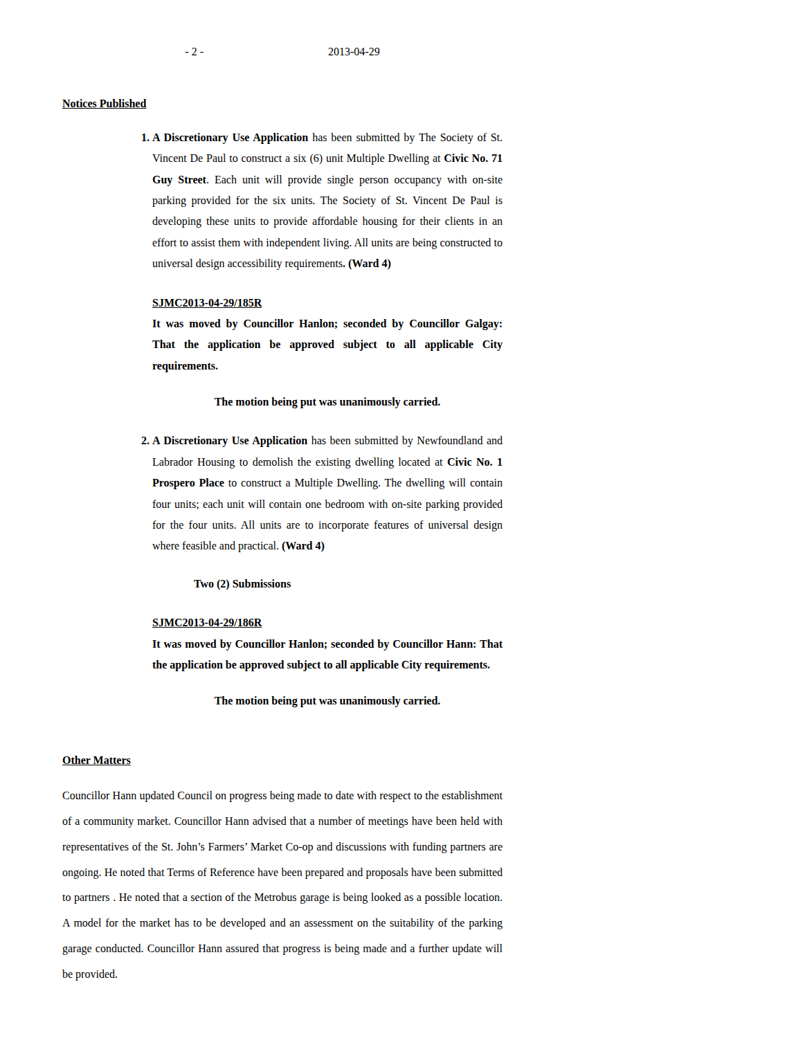- 2 - 2013-04-29
Notices Published
A Discretionary Use Application has been submitted by The Society of St. Vincent De Paul to construct a six (6) unit Multiple Dwelling at Civic No. 71 Guy Street. Each unit will provide single person occupancy with on-site parking provided for the six units. The Society of St. Vincent De Paul is developing these units to provide affordable housing for their clients in an effort to assist them with independent living. All units are being constructed to universal design accessibility requirements. (Ward 4)
SJMC2013-04-29/185R It was moved by Councillor Hanlon; seconded by Councillor Galgay: That the application be approved subject to all applicable City requirements.
The motion being put was unanimously carried.
A Discretionary Use Application has been submitted by Newfoundland and Labrador Housing to demolish the existing dwelling located at Civic No. 1 Prospero Place to construct a Multiple Dwelling. The dwelling will contain four units; each unit will contain one bedroom with on-site parking provided for the four units. All units are to incorporate features of universal design where feasible and practical. (Ward 4)
Two (2) Submissions
SJMC2013-04-29/186R It was moved by Councillor Hanlon; seconded by Councillor Hann: That the application be approved subject to all applicable City requirements.
The motion being put was unanimously carried.
Other Matters
Councillor Hann updated Council on progress being made to date with respect to the establishment of a community market. Councillor Hann advised that a number of meetings have been held with representatives of the St. John’s Farmers’ Market Co-op and discussions with funding partners are ongoing. He noted that Terms of Reference have been prepared and proposals have been submitted to partners . He noted that a section of the Metrobus garage is being looked as a possible location. A model for the market has to be developed and an assessment on the suitability of the parking garage conducted. Councillor Hann assured that progress is being made and a further update will be provided.